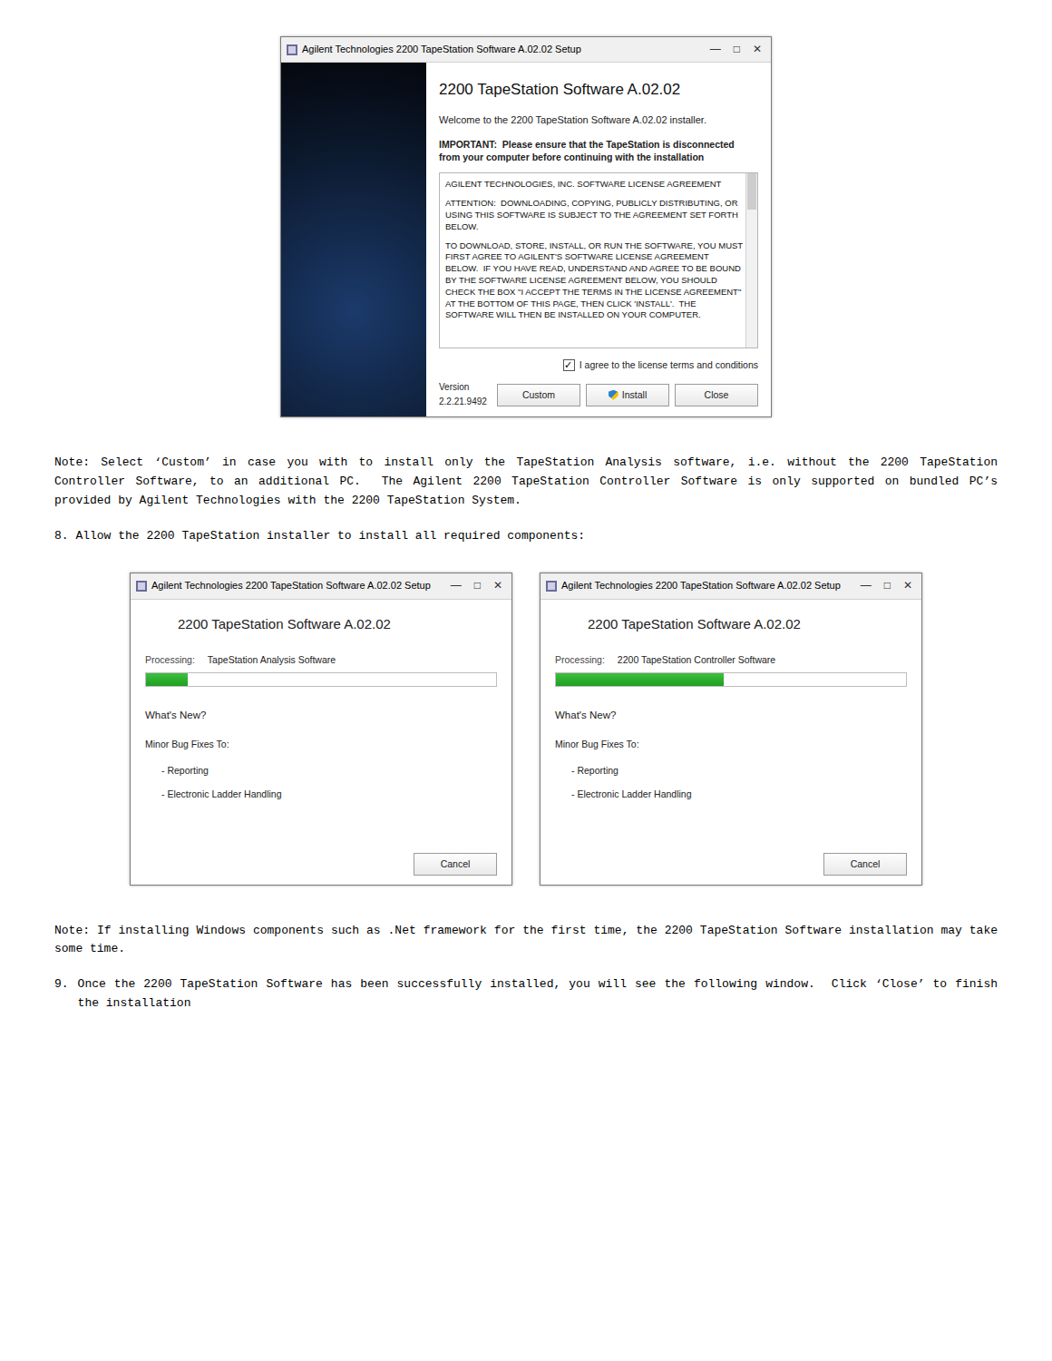Agilent Technologies 2200 TapeStation Software A.02.02 Setup
— □ ✕
2200 TapeStation Software A.02.02
Welcome to the 2200 TapeStation Software A.02.02 installer.
IMPORTANT: Please ensure that the TapeStation is disconnected from your computer before continuing with the installation
AGILENT TECHNOLOGIES, INC. SOFTWARE LICENSE AGREEMENT
ATTENTION: DOWNLOADING, COPYING, PUBLICLY DISTRIBUTING, OR USING THIS SOFTWARE IS SUBJECT TO THE AGREEMENT SET FORTH BELOW.
TO DOWNLOAD, STORE, INSTALL, OR RUN THE SOFTWARE, YOU MUST FIRST AGREE TO AGILENT'S SOFTWARE LICENSE AGREEMENT BELOW. IF YOU HAVE READ, UNDERSTAND AND AGREE TO BE BOUND BY THE SOFTWARE LICENSE AGREEMENT BELOW, YOU SHOULD CHECK THE BOX "I ACCEPT THE TERMS IN THE LICENSE AGREEMENT" AT THE BOTTOM OF THIS PAGE, THEN CLICK 'INSTALL'. THE SOFTWARE WILL THEN BE INSTALLED ON YOUR COMPUTER.
I agree to the license terms and conditions
Version 2.2.21.9492 Custom Install Close
Note: Select ‘Custom’ in case you with to install only the TapeStation Analysis software, i.e. without the 2200 TapeStation Controller Software, to an additional PC. The Agilent 2200 TapeStation Controller Software is only supported on bundled PC’s provided by Agilent Technologies with the 2200 TapeStation System.
8. Allow the 2200 TapeStation installer to install all required components:
Agilent Technologies 2200 TapeStation Software A.02.02 Setup
— □ ✕
2200 TapeStation Software A.02.02
Processing: TapeStation Analysis Software
What's New?
Minor Bug Fixes To:
- Reporting
- Electronic Ladder Handling
Cancel
Agilent Technologies 2200 TapeStation Software A.02.02 Setup
— □ ✕
2200 TapeStation Software A.02.02
Processing: 2200 TapeStation Controller Software
What's New?
Minor Bug Fixes To:
- Reporting
- Electronic Ladder Handling
Cancel
Note: If installing Windows components such as .Net framework for the first time, the 2200 TapeStation Software installation may take some time.
9. Once the 2200 TapeStation Software has been successfully installed, you will see the following window. Click ‘Close’ to finish the installation